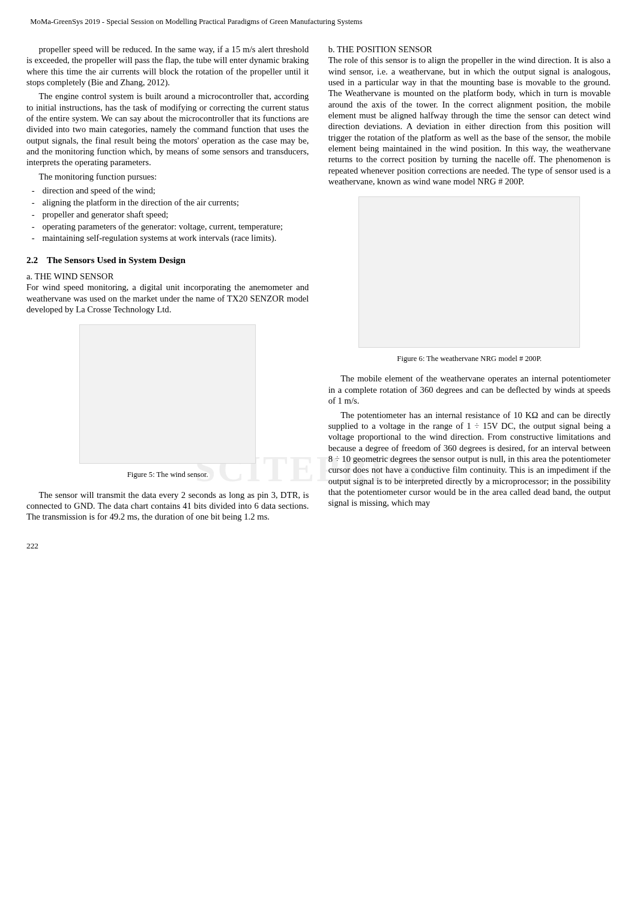SCITEPRESS
MoMa-GreenSys 2019 - Special Session on Modelling Practical Paradigms of Green Manufacturing Systems
propeller speed will be reduced. In the same way, if a 15 m/s alert threshold is exceeded, the propeller will pass the flap, the tube will enter dynamic braking where this time the air currents will block the rotation of the propeller until it stops completely (Bie and Zhang, 2012).
The engine control system is built around a microcontroller that, according to initial instructions, has the task of modifying or correcting the current status of the entire system. We can say about the microcontroller that its functions are divided into two main categories, namely the command function that uses the output signals, the final result being the motors' operation as the case may be, and the monitoring function which, by means of some sensors and transducers, interprets the operating parameters.
The monitoring function pursues:
direction and speed of the wind;
aligning the platform in the direction of the air currents;
propeller and generator shaft speed;
operating parameters of the generator: voltage, current, temperature;
maintaining self-regulation systems at work intervals (race limits).
2.2 The Sensors Used in System Design
a. THE WIND SENSOR
For wind speed monitoring, a digital unit incorporating the anemometer and weathervane was used on the market under the name of TX20 SENZOR model developed by La Crosse Technology Ltd.
Figure 5: The wind sensor.
The sensor will transmit the data every 2 seconds as long as pin 3, DTR, is connected to GND. The data chart contains 41 bits divided into 6 data sections. The transmission is for 49.2 ms, the duration of one bit being 1.2 ms.
b. THE POSITION SENSOR
The role of this sensor is to align the propeller in the wind direction. It is also a wind sensor, i.e. a weathervane, but in which the output signal is analogous, used in a particular way in that the mounting base is movable to the ground. The Weathervane is mounted on the platform body, which in turn is movable around the axis of the tower. In the correct alignment position, the mobile element must be aligned halfway through the time the sensor can detect wind direction deviations. A deviation in either direction from this position will trigger the rotation of the platform as well as the base of the sensor, the mobile element being maintained in the wind position. In this way, the weathervane returns to the correct position by turning the nacelle off. The phenomenon is repeated whenever position corrections are needed. The type of sensor used is a weathervane, known as wind wane model NRG # 200P.
Figure 6: The weathervane NRG model # 200P.
The mobile element of the weathervane operates an internal potentiometer in a complete rotation of 360 degrees and can be deflected by winds at speeds of 1 m/s.
The potentiometer has an internal resistance of 10 KΩ and can be directly supplied to a voltage in the range of 1 ÷ 15V DC, the output signal being a voltage proportional to the wind direction. From constructive limitations and because a degree of freedom of 360 degrees is desired, for an interval between 8 ÷ 10 geometric degrees the sensor output is null, in this area the potentiometer cursor does not have a conductive film continuity. This is an impediment if the output signal is to be interpreted directly by a microprocessor; in the possibility that the potentiometer cursor would be in the area called dead band, the output signal is missing, which may
222